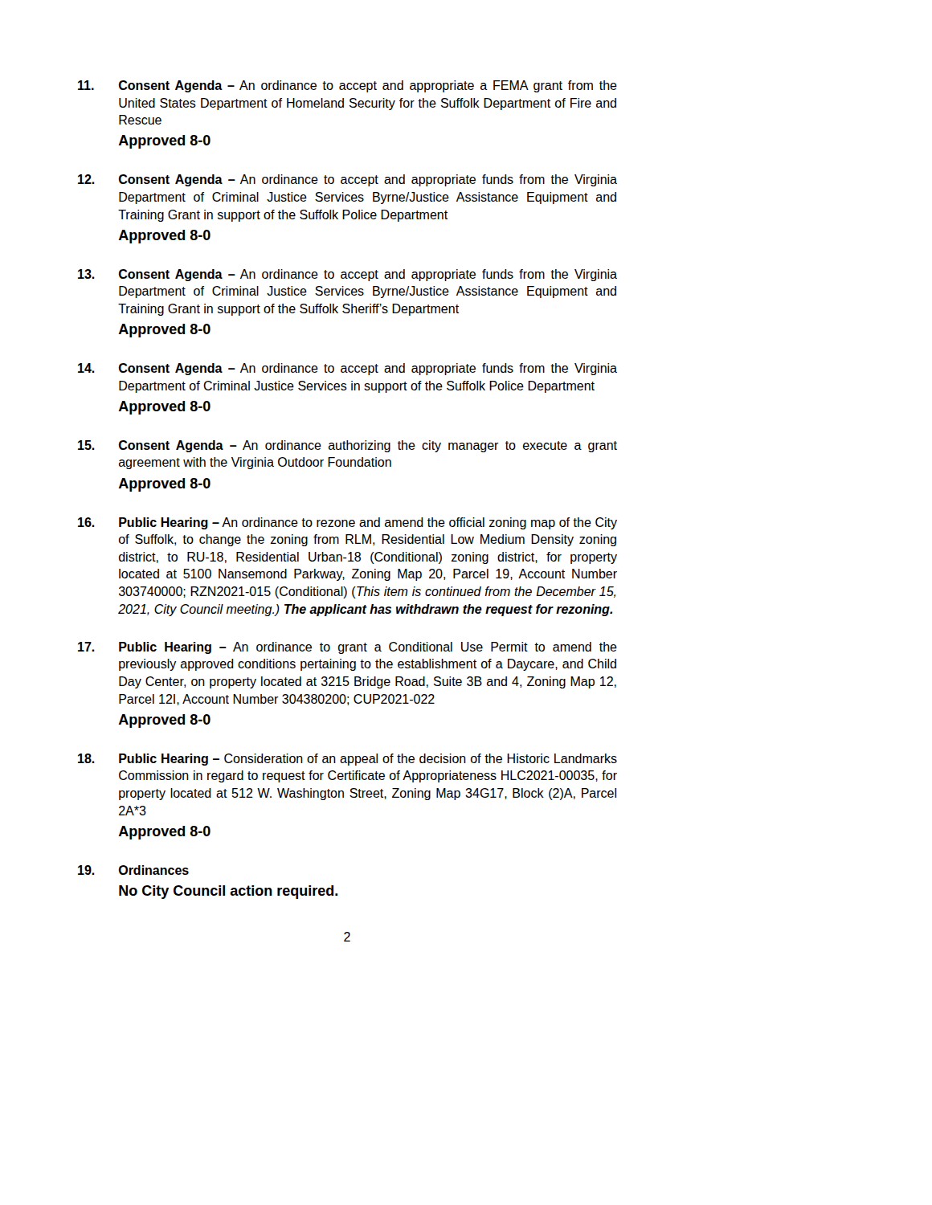11.
Consent Agenda – An ordinance to accept and appropriate a FEMA grant from the United States Department of Homeland Security for the Suffolk Department of Fire and Rescue
Approved 8-0
12.
Consent Agenda – An ordinance to accept and appropriate funds from the Virginia Department of Criminal Justice Services Byrne/Justice Assistance Equipment and Training Grant in support of the Suffolk Police Department
Approved 8-0
13.
Consent Agenda – An ordinance to accept and appropriate funds from the Virginia Department of Criminal Justice Services Byrne/Justice Assistance Equipment and Training Grant in support of the Suffolk Sheriff’s Department
Approved 8-0
14.
Consent Agenda – An ordinance to accept and appropriate funds from the Virginia Department of Criminal Justice Services in support of the Suffolk Police Department
Approved 8-0
15.
Consent Agenda – An ordinance authorizing the city manager to execute a grant agreement with the Virginia Outdoor Foundation
Approved 8-0
16.
Public Hearing – An ordinance to rezone and amend the official zoning map of the City of Suffolk, to change the zoning from RLM, Residential Low Medium Density zoning district, to RU-18, Residential Urban-18 (Conditional) zoning district, for property located at 5100 Nansemond Parkway, Zoning Map 20, Parcel 19, Account Number 303740000; RZN2021-015 (Conditional) (This item is continued from the December 15, 2021, City Council meeting.) The applicant has withdrawn the request for rezoning.
17.
Public Hearing – An ordinance to grant a Conditional Use Permit to amend the previously approved conditions pertaining to the establishment of a Daycare, and Child Day Center, on property located at 3215 Bridge Road, Suite 3B and 4, Zoning Map 12, Parcel 12I, Account Number 304380200; CUP2021-022
Approved 8-0
18.
Public Hearing – Consideration of an appeal of the decision of the Historic Landmarks Commission in regard to request for Certificate of Appropriateness HLC2021-00035, for property located at 512 W. Washington Street, Zoning Map 34G17, Block (2)A, Parcel 2A*3
Approved 8-0
19.
Ordinances
No City Council action required.
2